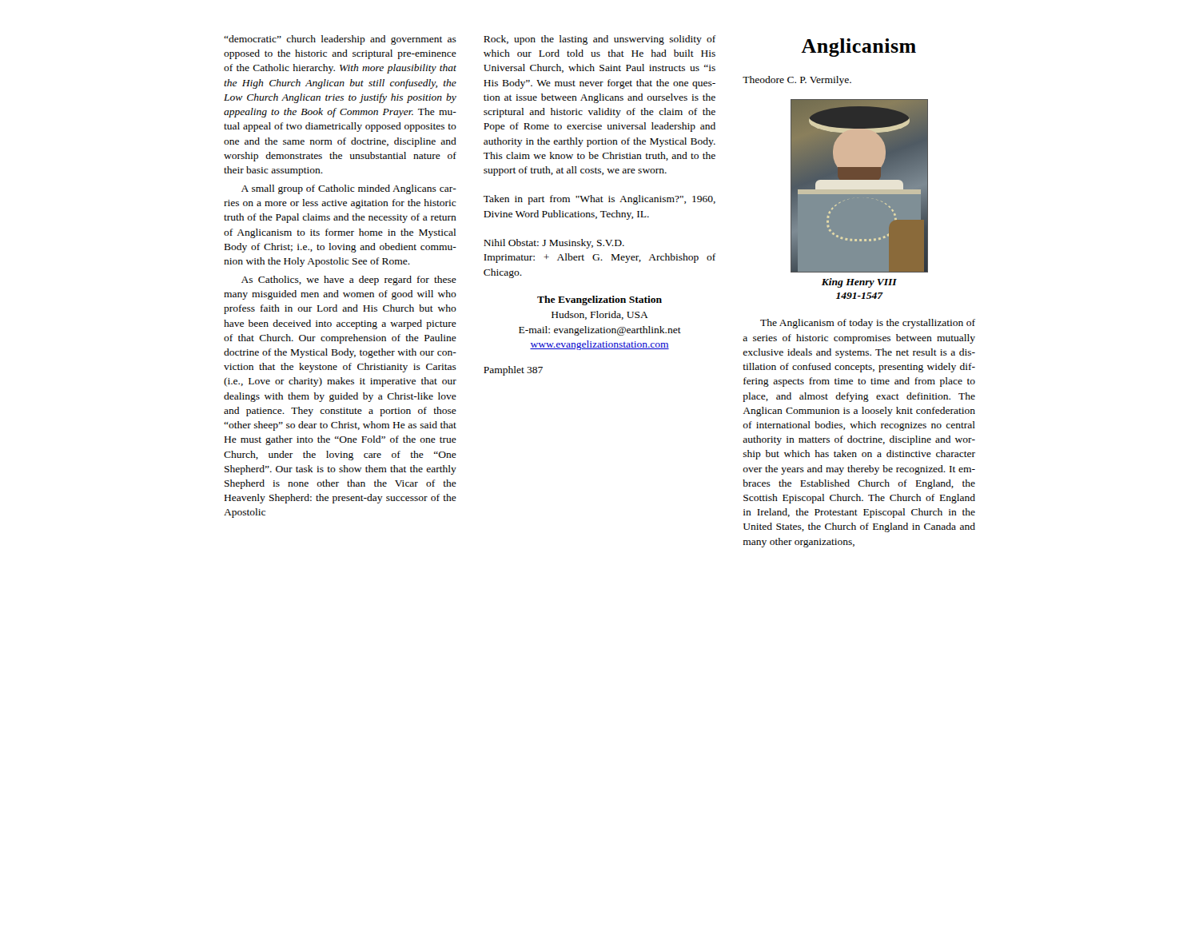“democratic” church leadership and government as opposed to the historic and scriptural pre-eminence of the Catholic hierarchy. With more plausibility that the High Church Anglican but still confusedly, the Low Church Anglican tries to justify his position by appealing to the Book of Common Prayer. The mutual appeal of two diametrically opposed opposites to one and the same norm of doctrine, discipline and worship demonstrates the unsubstantial nature of their basic assumption.
A small group of Catholic minded Anglicans carries on a more or less active agitation for the historic truth of the Papal claims and the necessity of a return of Anglicanism to its former home in the Mystical Body of Christ; i.e., to loving and obedient communion with the Holy Apostolic See of Rome.
As Catholics, we have a deep regard for these many misguided men and women of good will who profess faith in our Lord and His Church but who have been deceived into accepting a warped picture of that Church. Our comprehension of the Pauline doctrine of the Mystical Body, together with our conviction that the keystone of Christianity is Caritas (i.e., Love or charity) makes it imperative that our dealings with them by guided by a Christ-like love and patience. They constitute a portion of those “other sheep” so dear to Christ, whom He as said that He must gather into the “One Fold” of the one true Church, under the loving care of the “One Shepherd”. Our task is to show them that the earthly Shepherd is none other than the Vicar of the Heavenly Shepherd: the present-day successor of the Apostolic
Rock, upon the lasting and unswerving solidity of which our Lord told us that He had built His Universal Church, which Saint Paul instructs us “is His Body”. We must never forget that the one question at issue between Anglicans and ourselves is the scriptural and historic validity of the claim of the Pope of Rome to exercise universal leadership and authority in the earthly portion of the Mystical Body. This claim we know to be Christian truth, and to the support of truth, at all costs, we are sworn.
Taken in part from "What is Anglicanism?", 1960, Divine Word Publications, Techny, IL.
Nihil Obstat: J Musinsky, S.V.D.
Imprimatur: + Albert G. Meyer, Archbishop of Chicago.
The Evangelization Station
Hudson, Florida, USA
E-mail: evangelization@earthlink.net
www.evangelizationstation.com
Pamphlet 387
Anglicanism
Theodore C. P. Vermilye.
King Henry VIII
1491-1547
The Anglicanism of today is the crystallization of a series of historic compromises between mutually exclusive ideals and systems. The net result is a distillation of confused concepts, presenting widely differing aspects from time to time and from place to place, and almost defying exact definition. The Anglican Communion is a loosely knit confederation of international bodies, which recognizes no central authority in matters of doctrine, discipline and worship but which has taken on a distinctive character over the years and may thereby be recognized. It embraces the Established Church of England, the Scottish Episcopal Church. The Church of England in Ireland, the Protestant Episcopal Church in the United States, the Church of England in Canada and many other organizations,